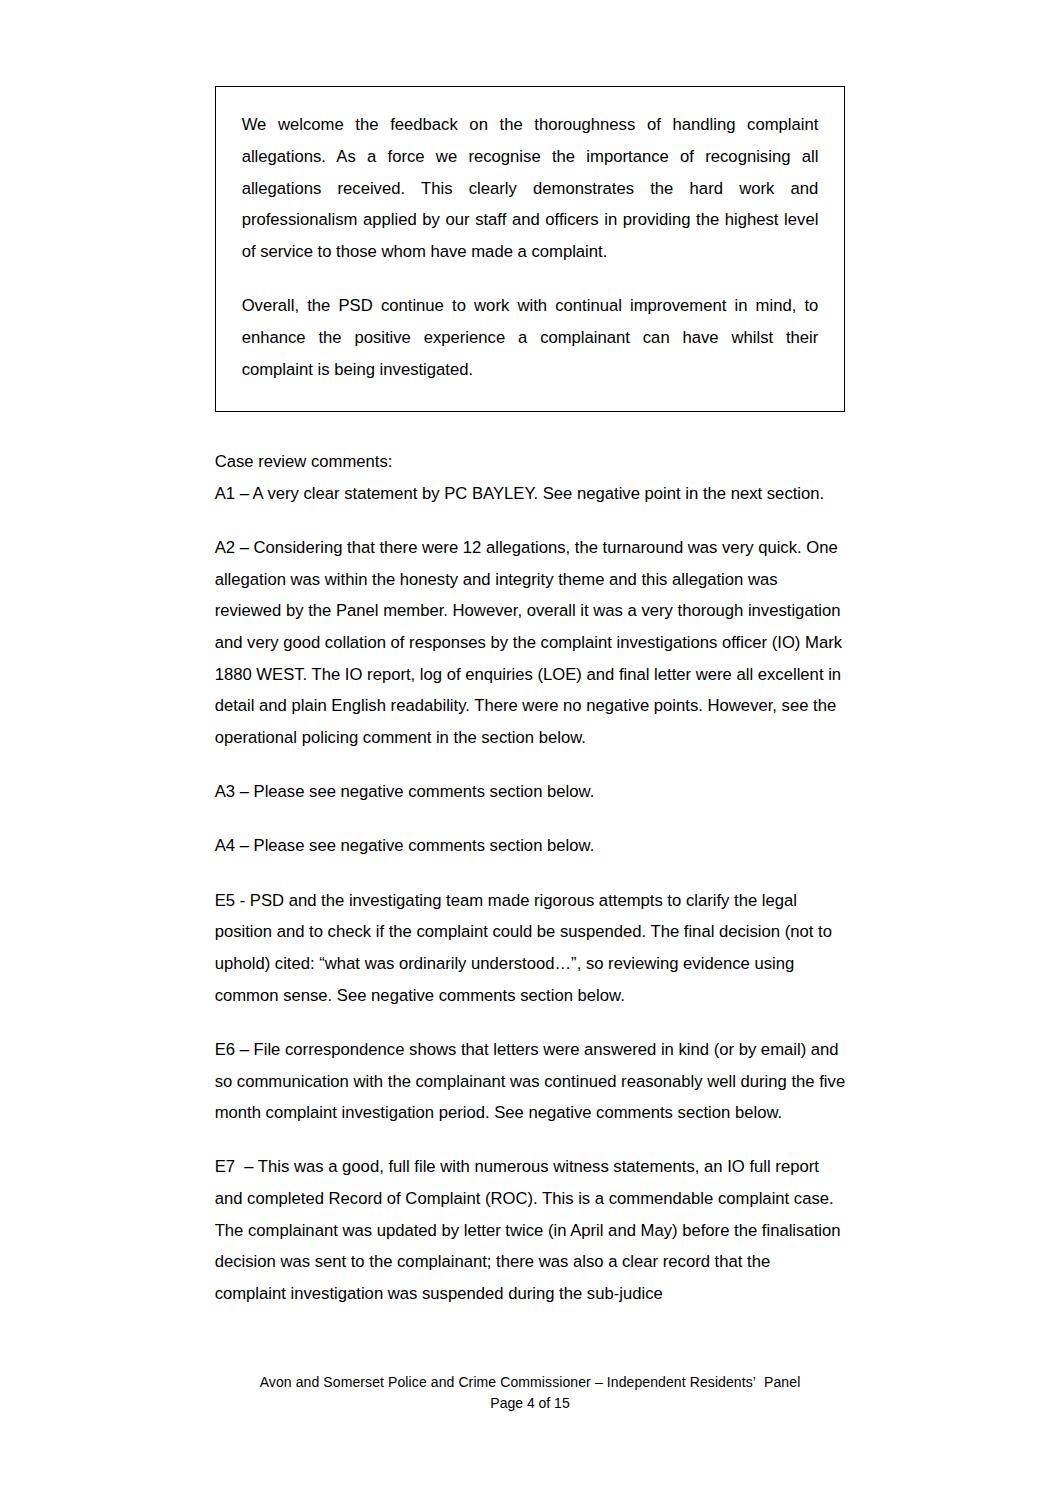We welcome the feedback on the thoroughness of handling complaint allegations. As a force we recognise the importance of recognising all allegations received. This clearly demonstrates the hard work and professionalism applied by our staff and officers in providing the highest level of service to those whom have made a complaint.
Overall, the PSD continue to work with continual improvement in mind, to enhance the positive experience a complainant can have whilst their complaint is being investigated.
Case review comments:
A1 – A very clear statement by PC BAYLEY. See negative point in the next section.
A2 – Considering that there were 12 allegations, the turnaround was very quick. One allegation was within the honesty and integrity theme and this allegation was reviewed by the Panel member. However, overall it was a very thorough investigation and very good collation of responses by the complaint investigations officer (IO) Mark 1880 WEST. The IO report, log of enquiries (LOE) and final letter were all excellent in detail and plain English readability. There were no negative points. However, see the operational policing comment in the section below.
A3 – Please see negative comments section below.
A4 – Please see negative comments section below.
E5 - PSD and the investigating team made rigorous attempts to clarify the legal position and to check if the complaint could be suspended. The final decision (not to uphold) cited: “what was ordinarily understood…”, so reviewing evidence using common sense. See negative comments section below.
E6 – File correspondence shows that letters were answered in kind (or by email) and so communication with the complainant was continued reasonably well during the five month complaint investigation period. See negative comments section below.
E7 – This was a good, full file with numerous witness statements, an IO full report and completed Record of Complaint (ROC). This is a commendable complaint case. The complainant was updated by letter twice (in April and May) before the finalisation decision was sent to the complainant; there was also a clear record that the complaint investigation was suspended during the sub-judice
Avon and Somerset Police and Crime Commissioner – Independent Residents’ Panel
Page 4 of 15